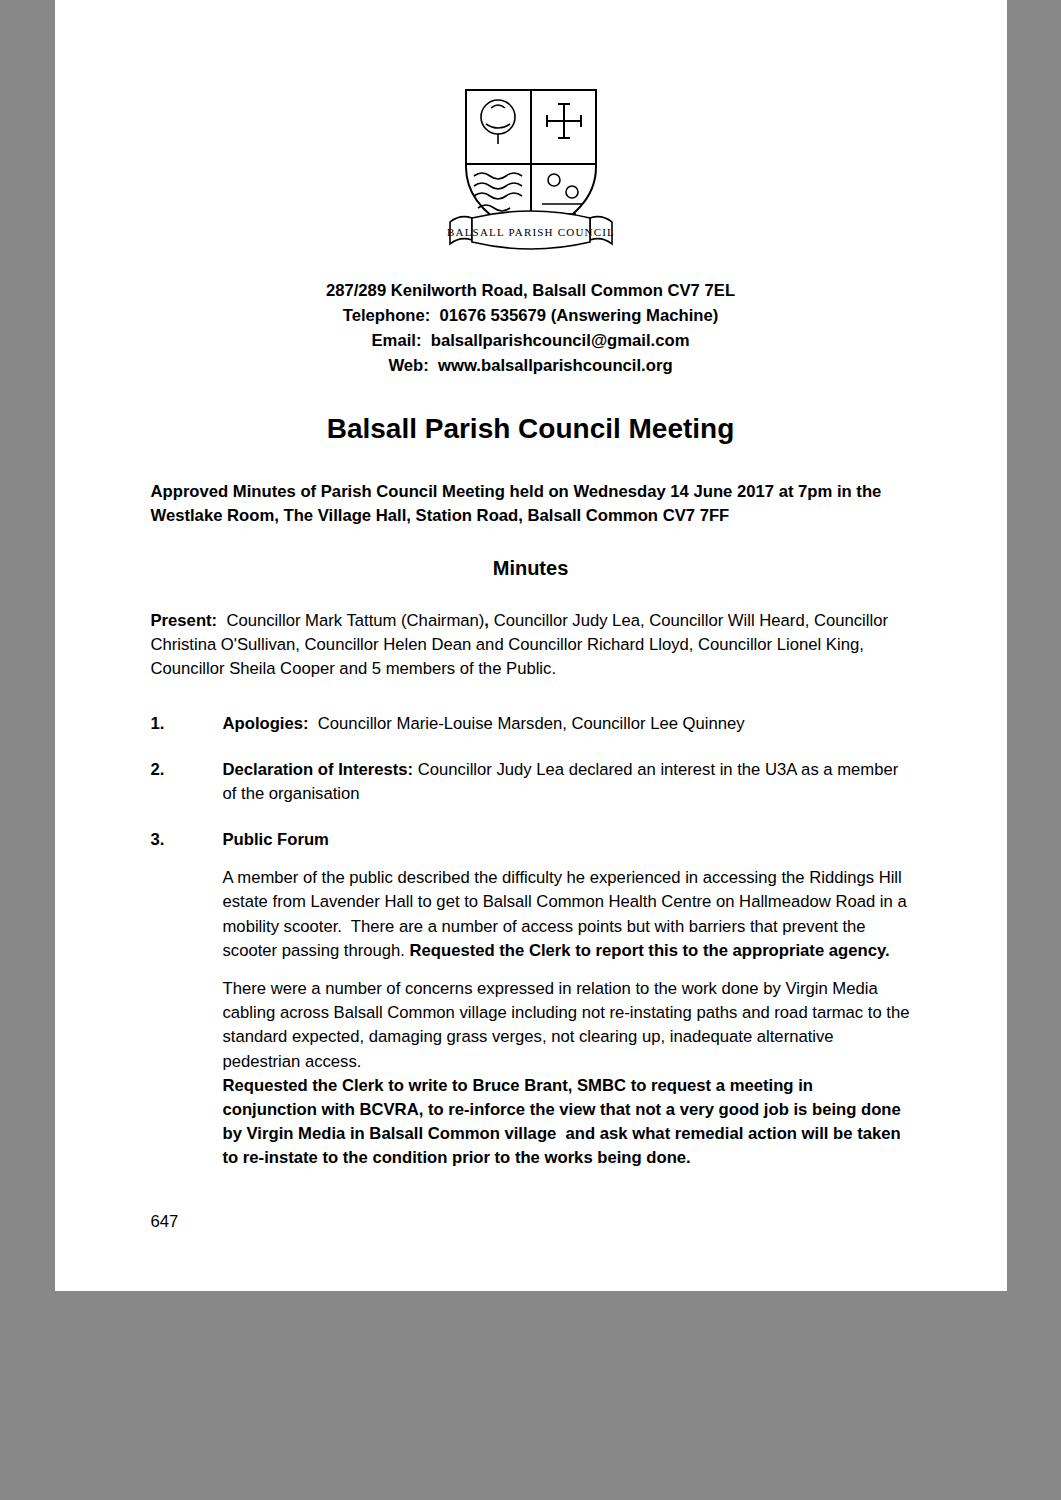BALSALL PARISH COUNCIL
287/289 Kenilworth Road, Balsall Common CV7 7EL Telephone: 01676 535679 (Answering Machine) Email: balsallparishcouncil@gmail.com Web: www.balsallparishcouncil.org
Balsall Parish Council Meeting
Approved Minutes of Parish Council Meeting held on Wednesday 14 June 2017 at 7pm in the Westlake Room, The Village Hall, Station Road, Balsall Common CV7 7FF
Minutes
Present: Councillor Mark Tattum (Chairman), Councillor Judy Lea, Councillor Will Heard, Councillor Christina O'Sullivan, Councillor Helen Dean and Councillor Richard Lloyd, Councillor Lionel King, Councillor Sheila Cooper and 5 members of the Public.
1.
Apologies: Councillor Marie-Louise Marsden, Councillor Lee Quinney
2.
Declaration of Interests: Councillor Judy Lea declared an interest in the U3A as a member of the organisation
3.
Public Forum
A member of the public described the difficulty he experienced in accessing the Riddings Hill estate from Lavender Hall to get to Balsall Common Health Centre on Hallmeadow Road in a mobility scooter. There are a number of access points but with barriers that prevent the scooter passing through. Requested the Clerk to report this to the appropriate agency.
There were a number of concerns expressed in relation to the work done by Virgin Media cabling across Balsall Common village including not re-instating paths and road tarmac to the standard expected, damaging grass verges, not clearing up, inadequate alternative pedestrian access.
Requested the Clerk to write to Bruce Brant, SMBC to request a meeting in conjunction with BCVRA, to re-inforce the view that not a very good job is being done by Virgin Media in Balsall Common village and ask what remedial action will be taken to re-instate to the condition prior to the works being done.
647